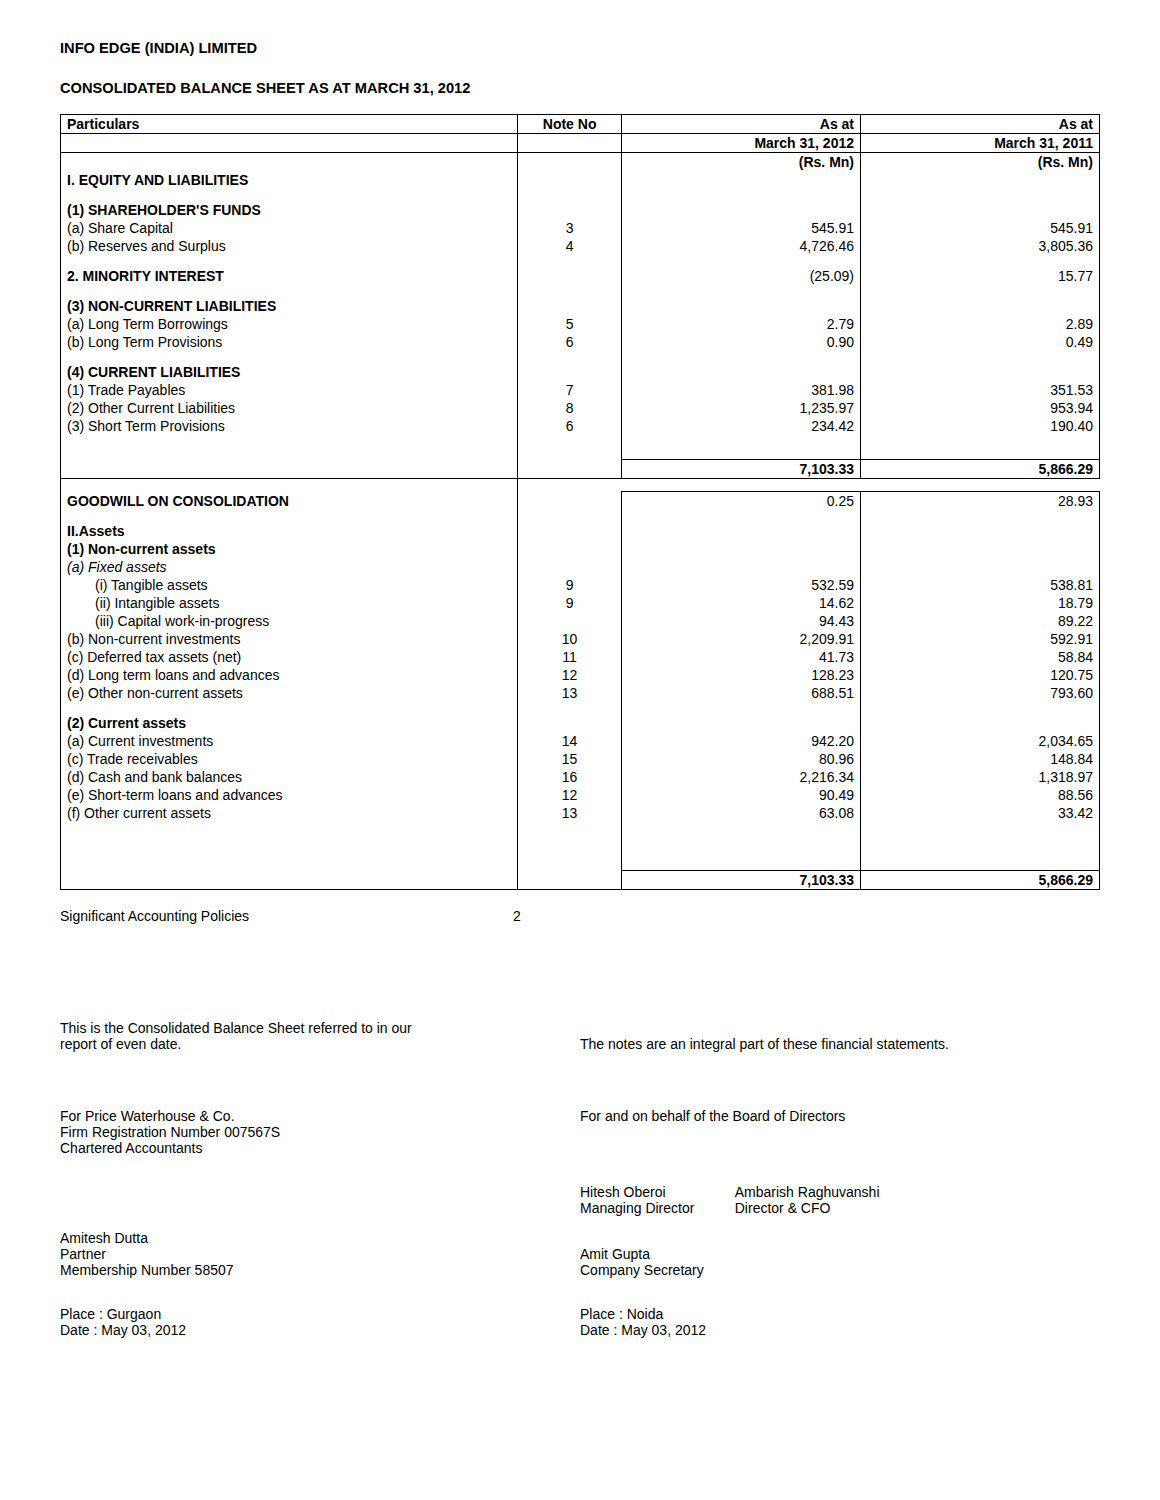INFO EDGE (INDIA) LIMITED
CONSOLIDATED BALANCE SHEET AS AT MARCH 31, 2012
| Particulars | Note No | As at | As at |
| --- | --- | --- | --- |
| | | March 31, 2012 | March 31, 2011 |
| | | (Rs. Mn) | (Rs. Mn) |
| I. EQUITY AND LIABILITIES | | | |
| (1) SHAREHOLDER'S FUNDS | | | |
| (a) Share Capital | 3 | 545.91 | 545.91 |
| (b) Reserves and Surplus | 4 | 4,726.46 | 3,805.36 |
| 2. MINORITY INTEREST | | (25.09) | 15.77 |
| (3) NON-CURRENT LIABILITIES | | | |
| (a) Long Term Borrowings | 5 | 2.79 | 2.89 |
| (b) Long Term Provisions | 6 | 0.90 | 0.49 |
| (4) CURRENT LIABILITIES | | | |
| (1) Trade Payables | 7 | 381.98 | 351.53 |
| (2) Other Current Liabilities | 8 | 1,235.97 | 953.94 |
| (3) Short Term Provisions | 6 | 234.42 | 190.40 |
| | | 7,103.33 | 5,866.29 |
| GOODWILL ON CONSOLIDATION | | 0.25 | 28.93 |
| II.Assets | | | |
| (1) Non-current assets | | | |
| (a) Fixed assets | | | |
| (i) Tangible assets | 9 | 532.59 | 538.81 |
| (ii) Intangible assets | 9 | 14.62 | 18.79 |
| (iii) Capital work-in-progress | | 94.43 | 89.22 |
| (b) Non-current investments | 10 | 2,209.91 | 592.91 |
| (c) Deferred tax assets (net) | 11 | 41.73 | 58.84 |
| (d) Long term loans and advances | 12 | 128.23 | 120.75 |
| (e) Other non-current assets | 13 | 688.51 | 793.60 |
| (2) Current assets | | | |
| (a) Current investments | 14 | 942.20 | 2,034.65 |
| (c) Trade receivables | 15 | 80.96 | 148.84 |
| (d) Cash and bank balances | 16 | 2,216.34 | 1,318.97 |
| (e) Short-term loans and advances | 12 | 90.49 | 88.56 |
| (f) Other current assets | 13 | 63.08 | 33.42 |
| | | 7,103.33 | 5,866.29 |
Significant Accounting Policies 2
| This is the Consolidated Balance Sheet referred to in our report of even date. | The notes are an integral part of these financial statements. |
| For Price Waterhouse & Co. Firm Registration Number 007567S Chartered Accountants | For and on behalf of the Board of Directors |
| | / Hitesh Oberoi / Ambarish Raghuvanshi / / Managing Director / Director & CFO / |
| Amitesh Dutta Partner Membership Number 58507 | Amit Gupta Company Secretary |
| Place : Gurgaon Date : May 03, 2012 | Place : Noida Date : May 03, 2012 |